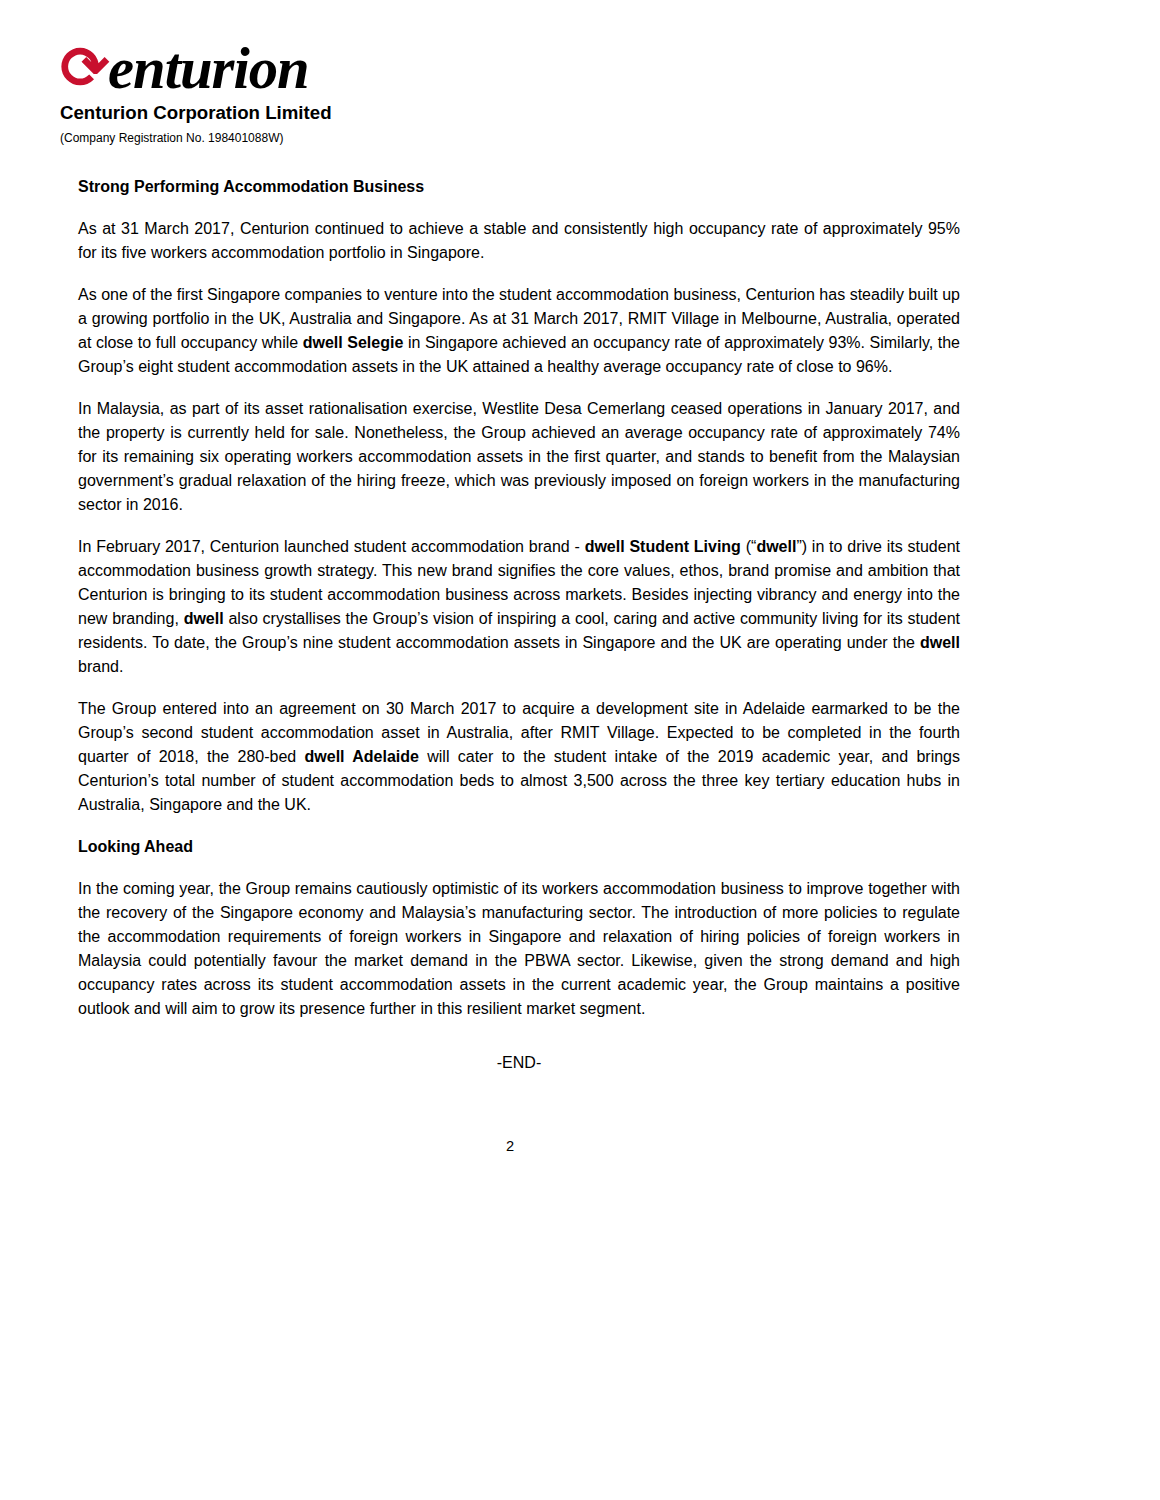⟳enturion
Centurion Corporation Limited
(Company Registration No. 198401088W)
Strong Performing Accommodation Business
As at 31 March 2017, Centurion continued to achieve a stable and consistently high occupancy rate of approximately 95% for its five workers accommodation portfolio in Singapore.
As one of the first Singapore companies to venture into the student accommodation business, Centurion has steadily built up a growing portfolio in the UK, Australia and Singapore. As at 31 March 2017, RMIT Village in Melbourne, Australia, operated at close to full occupancy while dwell Selegie in Singapore achieved an occupancy rate of approximately 93%. Similarly, the Group’s eight student accommodation assets in the UK attained a healthy average occupancy rate of close to 96%.
In Malaysia, as part of its asset rationalisation exercise, Westlite Desa Cemerlang ceased operations in January 2017, and the property is currently held for sale. Nonetheless, the Group achieved an average occupancy rate of approximately 74% for its remaining six operating workers accommodation assets in the first quarter, and stands to benefit from the Malaysian government’s gradual relaxation of the hiring freeze, which was previously imposed on foreign workers in the manufacturing sector in 2016.
In February 2017, Centurion launched student accommodation brand - dwell Student Living (“dwell”) in to drive its student accommodation business growth strategy. This new brand signifies the core values, ethos, brand promise and ambition that Centurion is bringing to its student accommodation business across markets. Besides injecting vibrancy and energy into the new branding, dwell also crystallises the Group’s vision of inspiring a cool, caring and active community living for its student residents. To date, the Group’s nine student accommodation assets in Singapore and the UK are operating under the dwell brand.
The Group entered into an agreement on 30 March 2017 to acquire a development site in Adelaide earmarked to be the Group’s second student accommodation asset in Australia, after RMIT Village. Expected to be completed in the fourth quarter of 2018, the 280-bed dwell Adelaide will cater to the student intake of the 2019 academic year, and brings Centurion’s total number of student accommodation beds to almost 3,500 across the three key tertiary education hubs in Australia, Singapore and the UK.
Looking Ahead
In the coming year, the Group remains cautiously optimistic of its workers accommodation business to improve together with the recovery of the Singapore economy and Malaysia’s manufacturing sector. The introduction of more policies to regulate the accommodation requirements of foreign workers in Singapore and relaxation of hiring policies of foreign workers in Malaysia could potentially favour the market demand in the PBWA sector. Likewise, given the strong demand and high occupancy rates across its student accommodation assets in the current academic year, the Group maintains a positive outlook and will aim to grow its presence further in this resilient market segment.
-END-
2